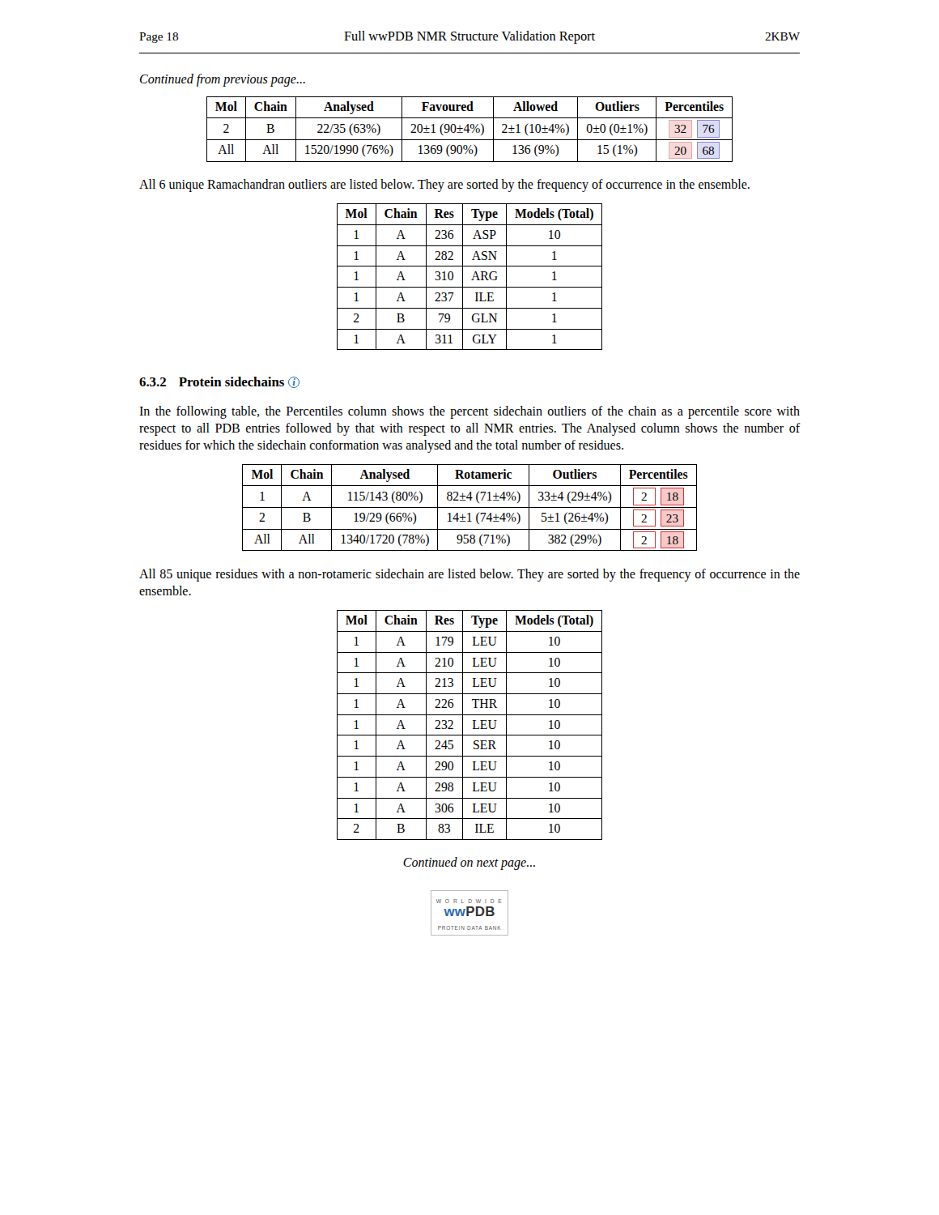Page 18
Full wwPDB NMR Structure Validation Report
2KBW
Continued from previous page...
| Mol | Chain | Analysed | Favoured | Allowed | Outliers | Percentiles |
| --- | --- | --- | --- | --- | --- | --- |
| 2 | B | 22/35 (63%) | 20±1 (90±4%) | 2±1 (10±4%) | 0±0 (0±1%) | 32 76 |
| All | All | 1520/1990 (76%) | 1369 (90%) | 136 (9%) | 15 (1%) | 20 68 |
All 6 unique Ramachandran outliers are listed below. They are sorted by the frequency of occurrence in the ensemble.
| Mol | Chain | Res | Type | Models (Total) |
| --- | --- | --- | --- | --- |
| 1 | A | 236 | ASP | 10 |
| 1 | A | 282 | ASN | 1 |
| 1 | A | 310 | ARG | 1 |
| 1 | A | 237 | ILE | 1 |
| 2 | B | 79 | GLN | 1 |
| 1 | A | 311 | GLY | 1 |
6.3.2 Protein sidechainsi
In the following table, the Percentiles column shows the percent sidechain outliers of the chain as a percentile score with respect to all PDB entries followed by that with respect to all NMR entries. The Analysed column shows the number of residues for which the sidechain conformation was analysed and the total number of residues.
| Mol | Chain | Analysed | Rotameric | Outliers | Percentiles |
| --- | --- | --- | --- | --- | --- |
| 1 | A | 115/143 (80%) | 82±4 (71±4%) | 33±4 (29±4%) | 2 18 |
| 2 | B | 19/29 (66%) | 14±1 (74±4%) | 5±1 (26±4%) | 2 23 |
| All | All | 1340/1720 (78%) | 958 (71%) | 382 (29%) | 2 18 |
All 85 unique residues with a non-rotameric sidechain are listed below. They are sorted by the frequency of occurrence in the ensemble.
| Mol | Chain | Res | Type | Models (Total) |
| --- | --- | --- | --- | --- |
| 1 | A | 179 | LEU | 10 |
| 1 | A | 210 | LEU | 10 |
| 1 | A | 213 | LEU | 10 |
| 1 | A | 226 | THR | 10 |
| 1 | A | 232 | LEU | 10 |
| 1 | A | 245 | SER | 10 |
| 1 | A | 290 | LEU | 10 |
| 1 | A | 298 | LEU | 10 |
| 1 | A | 306 | LEU | 10 |
| 2 | B | 83 | ILE | 10 |
Continued on next page...
W O R L D W I D E
ww PDB
PROTEIN DATA BANK